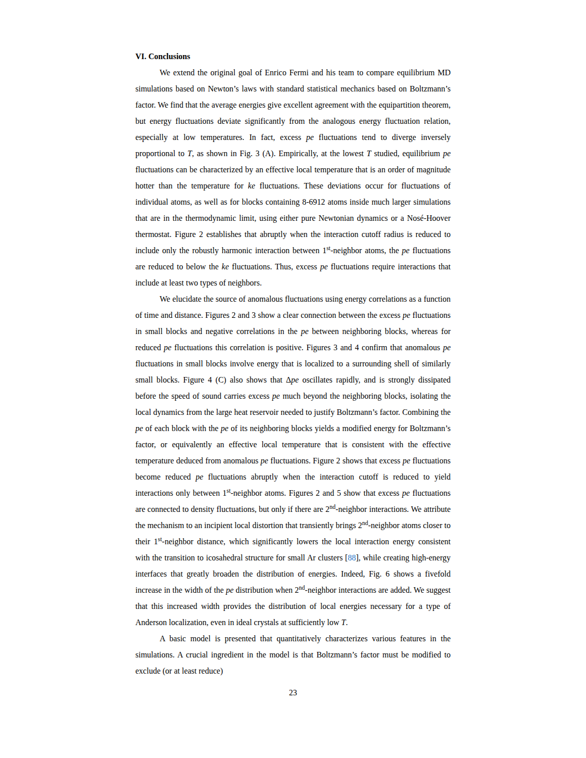VI. Conclusions
We extend the original goal of Enrico Fermi and his team to compare equilibrium MD simulations based on Newton’s laws with standard statistical mechanics based on Boltzmann’s factor. We find that the average energies give excellent agreement with the equipartition theorem, but energy fluctuations deviate significantly from the analogous energy fluctuation relation, especially at low temperatures. In fact, excess pe fluctuations tend to diverge inversely proportional to T, as shown in Fig. 3 (A). Empirically, at the lowest T studied, equilibrium pe fluctuations can be characterized by an effective local temperature that is an order of magnitude hotter than the temperature for ke fluctuations. These deviations occur for fluctuations of individual atoms, as well as for blocks containing 8-6912 atoms inside much larger simulations that are in the thermodynamic limit, using either pure Newtonian dynamics or a Nosé-Hoover thermostat. Figure 2 establishes that abruptly when the interaction cutoff radius is reduced to include only the robustly harmonic interaction between 1st-neighbor atoms, the pe fluctuations are reduced to below the ke fluctuations. Thus, excess pe fluctuations require interactions that include at least two types of neighbors.
We elucidate the source of anomalous fluctuations using energy correlations as a function of time and distance. Figures 2 and 3 show a clear connection between the excess pe fluctuations in small blocks and negative correlations in the pe between neighboring blocks, whereas for reduced pe fluctuations this correlation is positive. Figures 3 and 4 confirm that anomalous pe fluctuations in small blocks involve energy that is localized to a surrounding shell of similarly small blocks. Figure 4 (C) also shows that Δpe oscillates rapidly, and is strongly dissipated before the speed of sound carries excess pe much beyond the neighboring blocks, isolating the local dynamics from the large heat reservoir needed to justify Boltzmann’s factor. Combining the pe of each block with the pe of its neighboring blocks yields a modified energy for Boltzmann’s factor, or equivalently an effective local temperature that is consistent with the effective temperature deduced from anomalous pe fluctuations. Figure 2 shows that excess pe fluctuations become reduced pe fluctuations abruptly when the interaction cutoff is reduced to yield interactions only between 1st-neighbor atoms. Figures 2 and 5 show that excess pe fluctuations are connected to density fluctuations, but only if there are 2nd-neighbor interactions. We attribute the mechanism to an incipient local distortion that transiently brings 2nd-neighbor atoms closer to their 1st-neighbor distance, which significantly lowers the local interaction energy consistent with the transition to icosahedral structure for small Ar clusters [88], while creating high-energy interfaces that greatly broaden the distribution of energies. Indeed, Fig. 6 shows a fivefold increase in the width of the pe distribution when 2nd-neighbor interactions are added. We suggest that this increased width provides the distribution of local energies necessary for a type of Anderson localization, even in ideal crystals at sufficiently low T.
A basic model is presented that quantitatively characterizes various features in the simulations. A crucial ingredient in the model is that Boltzmann’s factor must be modified to exclude (or at least reduce)
23